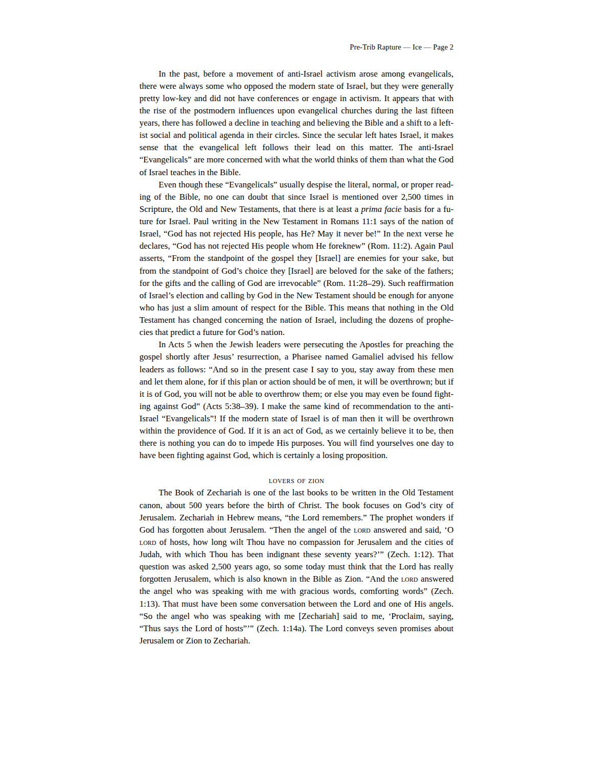Pre-Trib Rapture — Ice — Page 2
In the past, before a movement of anti-Israel activism arose among evangelicals, there were always some who opposed the modern state of Israel, but they were generally pretty low-key and did not have conferences or engage in activism. It appears that with the rise of the postmodern influences upon evangelical churches during the last fifteen years, there has followed a decline in teaching and believing the Bible and a shift to a leftist social and political agenda in their circles. Since the secular left hates Israel, it makes sense that the evangelical left follows their lead on this matter. The anti-Israel “Evangelicals” are more concerned with what the world thinks of them than what the God of Israel teaches in the Bible.
Even though these “Evangelicals” usually despise the literal, normal, or proper reading of the Bible, no one can doubt that since Israel is mentioned over 2,500 times in Scripture, the Old and New Testaments, that there is at least a prima facie basis for a future for Israel. Paul writing in the New Testament in Romans 11:1 says of the nation of Israel, “God has not rejected His people, has He? May it never be!” In the next verse he declares, “God has not rejected His people whom He foreknew” (Rom. 11:2). Again Paul asserts, “From the standpoint of the gospel they [Israel] are enemies for your sake, but from the standpoint of God’s choice they [Israel] are beloved for the sake of the fathers; for the gifts and the calling of God are irrevocable” (Rom. 11:28–29). Such reaffirmation of Israel’s election and calling by God in the New Testament should be enough for anyone who has just a slim amount of respect for the Bible. This means that nothing in the Old Testament has changed concerning the nation of Israel, including the dozens of prophecies that predict a future for God’s nation.
In Acts 5 when the Jewish leaders were persecuting the Apostles for preaching the gospel shortly after Jesus’ resurrection, a Pharisee named Gamaliel advised his fellow leaders as follows: “And so in the present case I say to you, stay away from these men and let them alone, for if this plan or action should be of men, it will be overthrown; but if it is of God, you will not be able to overthrow them; or else you may even be found fighting against God” (Acts 5:38–39). I make the same kind of recommendation to the anti-Israel “Evangelicals”! If the modern state of Israel is of man then it will be overthrown within the providence of God. If it is an act of God, as we certainly believe it to be, then there is nothing you can do to impede His purposes. You will find yourselves one day to have been fighting against God, which is certainly a losing proposition.
Lovers of Zion
The Book of Zechariah is one of the last books to be written in the Old Testament canon, about 500 years before the birth of Christ. The book focuses on God’s city of Jerusalem. Zechariah in Hebrew means, “the Lord remembers.” The prophet wonders if God has forgotten about Jerusalem. “Then the angel of the Lord answered and said, ‘O Lord of hosts, how long wilt Thou have no compassion for Jerusalem and the cities of Judah, with which Thou has been indignant these seventy years?’” (Zech. 1:12). That question was asked 2,500 years ago, so some today must think that the Lord has really forgotten Jerusalem, which is also known in the Bible as Zion. “And the Lord answered the angel who was speaking with me with gracious words, comforting words” (Zech. 1:13). That must have been some conversation between the Lord and one of His angels. “So the angel who was speaking with me [Zechariah] said to me, ‘Proclaim, saying, “Thus says the Lord of hosts”’” (Zech. 1:14a). The Lord conveys seven promises about Jerusalem or Zion to Zechariah.